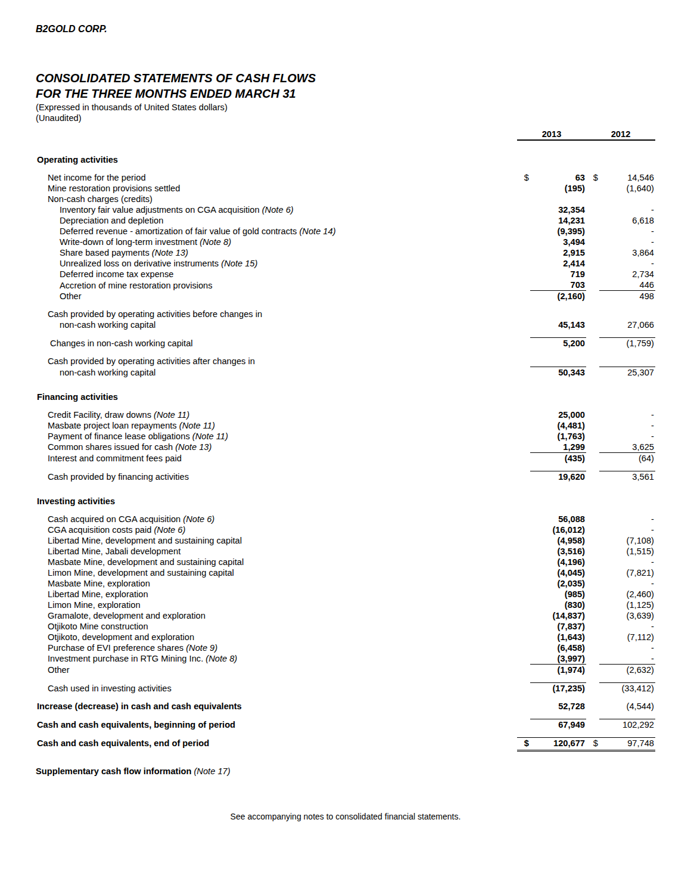B2GOLD CORP.
CONSOLIDATED STATEMENTS OF CASH FLOWS
FOR THE THREE MONTHS ENDED MARCH 31
(Expressed in thousands of United States dollars)
(Unaudited)
| | 2013 | 2012 |
| Operating activities | | | | |
| Net income for the period | $ | 63 | $ | 14,546 |
| Mine restoration provisions settled | | (195) | | (1,640) |
| Non-cash charges (credits) | | | | |
| Inventory fair value adjustments on CGA acquisition (Note 6) | | 32,354 | | - |
| Depreciation and depletion | | 14,231 | | 6,618 |
| Deferred revenue - amortization of fair value of gold contracts (Note 14) | | (9,395) | | - |
| Write-down of long-term investment (Note 8) | | 3,494 | | - |
| Share based payments (Note 13) | | 2,915 | | 3,864 |
| Unrealized loss on derivative instruments (Note 15) | | 2,414 | | - |
| Deferred income tax expense | | 719 | | 2,734 |
| Accretion of mine restoration provisions | | 703 | | 446 |
| Other | | (2,160) | | 498 |
| Cash provided by operating activities before changes in | | | | |
| non-cash working capital | | 45,143 | | 27,066 |
| Changes in non-cash working capital | | 5,200 | | (1,759) |
| Cash provided by operating activities after changes in | | | | |
| non-cash working capital | | 50,343 | | 25,307 |
| Financing activities | | | | |
| Credit Facility, draw downs (Note 11) | | 25,000 | | - |
| Masbate project loan repayments (Note 11) | | (4,481) | | - |
| Payment of finance lease obligations (Note 11) | | (1,763) | | - |
| Common shares issued for cash (Note 13) | | 1,299 | | 3,625 |
| Interest and commitment fees paid | | (435) | | (64) |
| Cash provided by financing activities | | 19,620 | | 3,561 |
| Investing activities | | | | |
| Cash acquired on CGA acquisition (Note 6) | | 56,088 | | - |
| CGA acquisition costs paid (Note 6) | | (16,012) | | - |
| Libertad Mine, development and sustaining capital | | (4,958) | | (7,108) |
| Libertad Mine, Jabali development | | (3,516) | | (1,515) |
| Masbate Mine, development and sustaining capital | | (4,196) | | - |
| Limon Mine, development and sustaining capital | | (4,045) | | (7,821) |
| Masbate Mine, exploration | | (2,035) | | - |
| Libertad Mine, exploration | | (985) | | (2,460) |
| Limon Mine, exploration | | (830) | | (1,125) |
| Gramalote, development and exploration | | (14,837) | | (3,639) |
| Otjikoto Mine construction | | (7,837) | | - |
| Otjikoto, development and exploration | | (1,643) | | (7,112) |
| Purchase of EVI preference shares (Note 9) | | (6,458) | | - |
| Investment purchase in RTG Mining Inc. (Note 8) | | (3,997) | | - |
| Other | | (1,974) | | (2,632) |
| Cash used in investing activities | | (17,235) | | (33,412) |
| Increase (decrease) in cash and cash equivalents | | 52,728 | | (4,544) |
| Cash and cash equivalents, beginning of period | | 67,949 | | 102,292 |
| Cash and cash equivalents, end of period | $ | 120,677 | $ | 97,748 |
Supplementary cash flow information (Note 17)
See accompanying notes to consolidated financial statements.